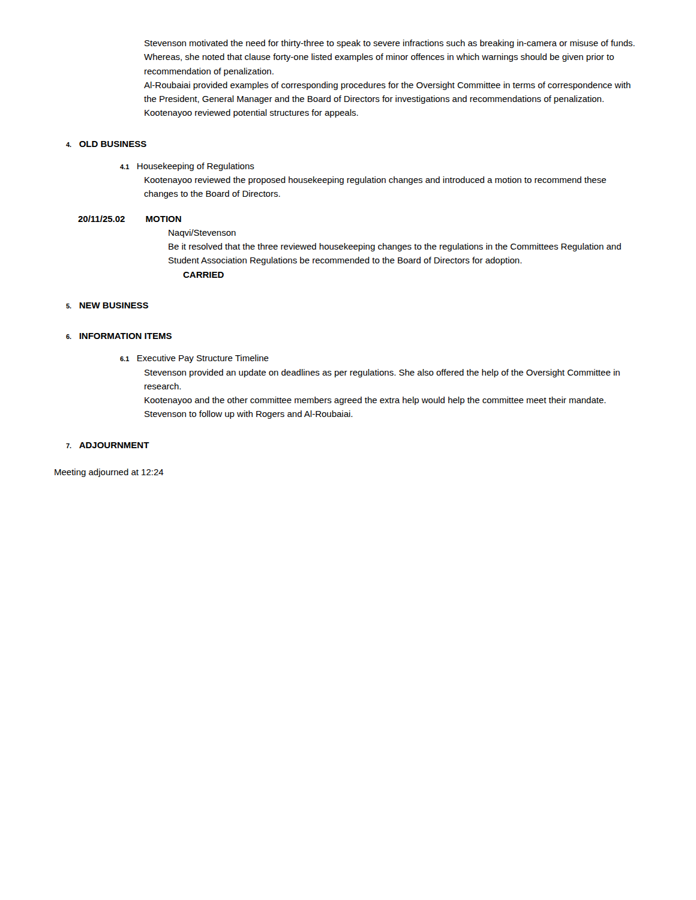Stevenson motivated the need for thirty-three to speak to severe infractions such as breaking in-camera or misuse of funds. Whereas, she noted that clause forty-one listed examples of minor offences in which warnings should be given prior to recommendation of penalization.
Al-Roubaiai provided examples of corresponding procedures for the Oversight Committee in terms of correspondence with the President, General Manager and the Board of Directors for investigations and recommendations of penalization.
Kootenayoo reviewed potential structures for appeals.
4. OLD BUSINESS
4.1 Housekeeping of Regulations
Kootenayoo reviewed the proposed housekeeping regulation changes and introduced a motion to recommend these changes to the Board of Directors.
20/11/25.02 MOTION
Naqvi/Stevenson
Be it resolved that the three reviewed housekeeping changes to the regulations in the Committees Regulation and Student Association Regulations be recommended to the Board of Directors for adoption.
CARRIED
5. NEW BUSINESS
6. INFORMATION ITEMS
6.1 Executive Pay Structure Timeline
Stevenson provided an update on deadlines as per regulations. She also offered the help of the Oversight Committee in research.
Kootenayoo and the other committee members agreed the extra help would help the committee meet their mandate.
Stevenson to follow up with Rogers and Al-Roubaiai.
7. ADJOURNMENT
Meeting adjourned at 12:24